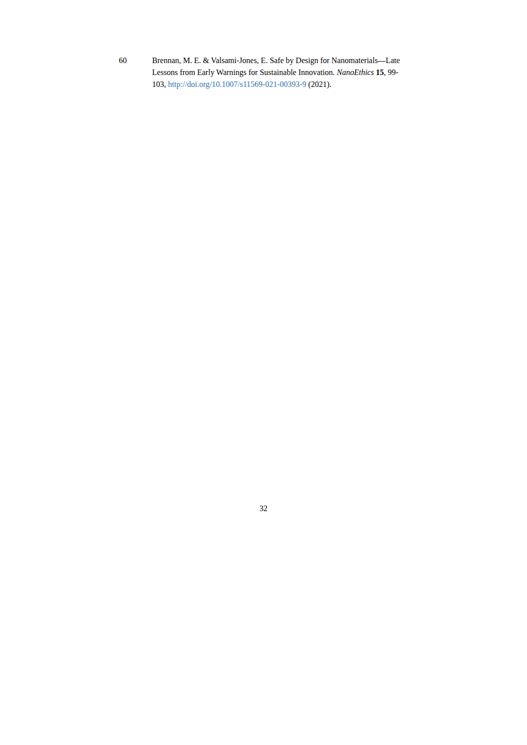60
Brennan, M. E. & Valsami-Jones, E. Safe by Design for Nanomaterials—Late Lessons from Early Warnings for Sustainable Innovation. NanoEthics 15, 99-103, http://doi.org/10.1007/s11569-021-00393-9 (2021).
32